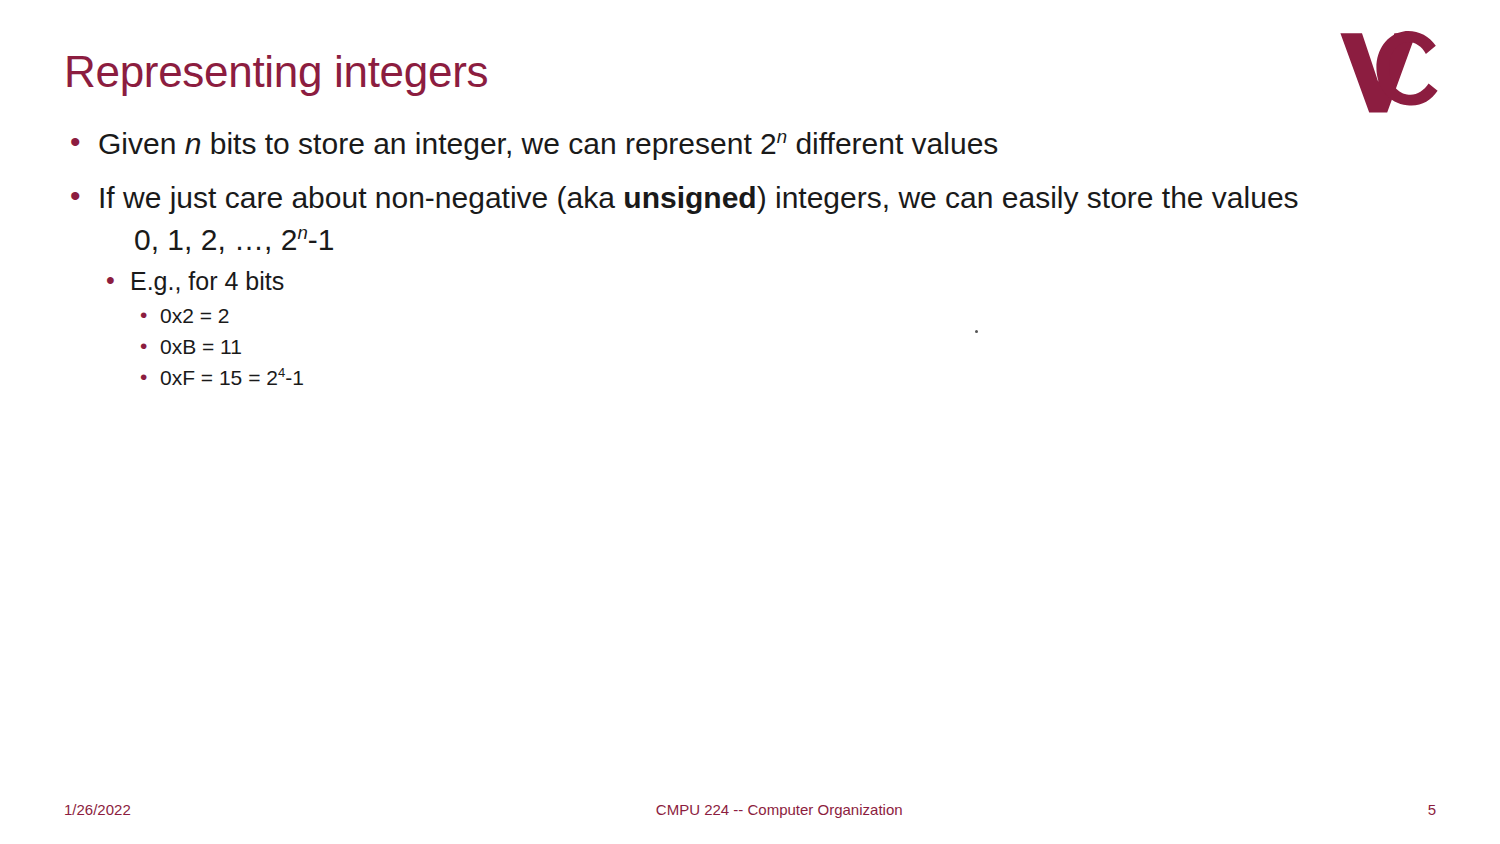VC
Representing integers
Given n bits to store an integer, we can represent 2n different values
If we just care about non-negative (aka unsigned) integers, we can easily store the values 0, 1, 2, …, 2n-1
E.g., for 4 bits
0x2 = 2
0xB = 11
0xF = 15 = 24-1
1/26/2022 CMPU 224 -- Computer Organization 5